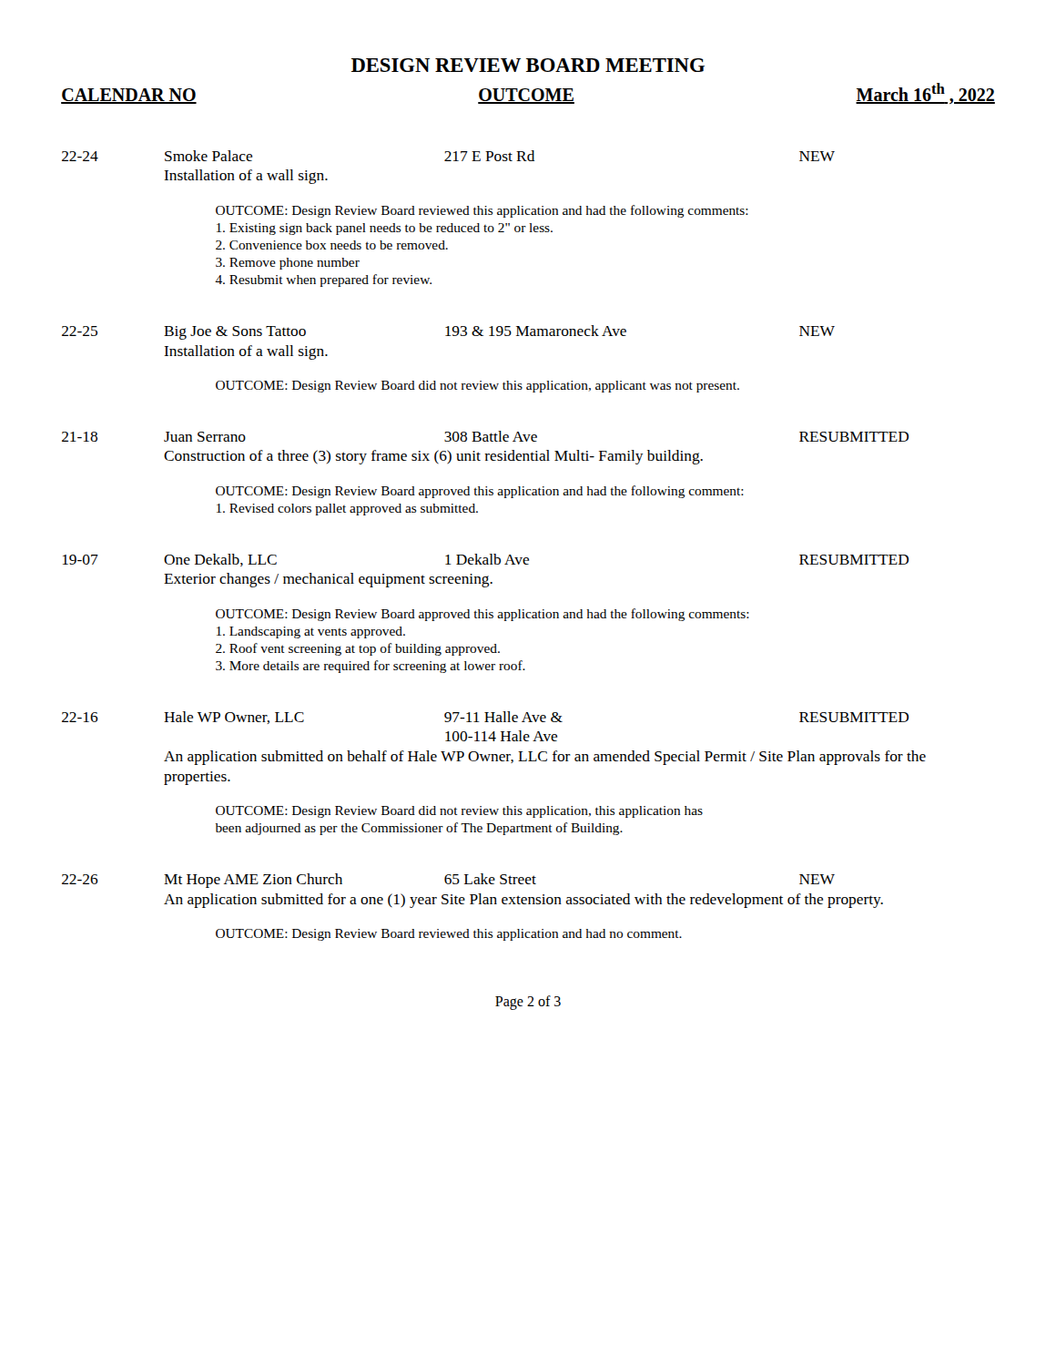DESIGN REVIEW BOARD MEETING
CALENDAR NO OUTCOME March 16th , 2022
22-24
Smoke Palace
217 E Post Rd
NEW
Installation of a wall sign.
OUTCOME: Design Review Board reviewed this application and had the following comments:
1. Existing sign back panel needs to be reduced to 2" or less.
2. Convenience box needs to be removed.
3. Remove phone number
4. Resubmit when prepared for review.
22-25
Big Joe & Sons Tattoo
193 & 195 Mamaroneck Ave
NEW
Installation of a wall sign.
OUTCOME: Design Review Board did not review this application, applicant was not present.
21-18
Juan Serrano
308 Battle Ave
RESUBMITTED
Construction of a three (3) story frame six (6) unit residential Multi- Family building.
OUTCOME: Design Review Board approved this application and had the following comment:
1. Revised colors pallet approved as submitted.
19-07
One Dekalb, LLC
1 Dekalb Ave
RESUBMITTED
Exterior changes / mechanical equipment screening.
OUTCOME: Design Review Board approved this application and had the following comments:
1. Landscaping at vents approved.
2. Roof vent screening at top of building approved.
3. More details are required for screening at lower roof.
22-16
Hale WP Owner, LLC
97-11 Halle Ave &
100-114 Hale Ave
RESUBMITTED
An application submitted on behalf of Hale WP Owner, LLC for an amended Special Permit / Site Plan approvals for the properties.
OUTCOME: Design Review Board did not review this application, this application has
been adjourned as per the Commissioner of The Department of Building.
22-26
Mt Hope AME Zion Church
65 Lake Street
NEW
An application submitted for a one (1) year Site Plan extension associated with the redevelopment of the property.
OUTCOME: Design Review Board reviewed this application and had no comment.
Page 2 of 3